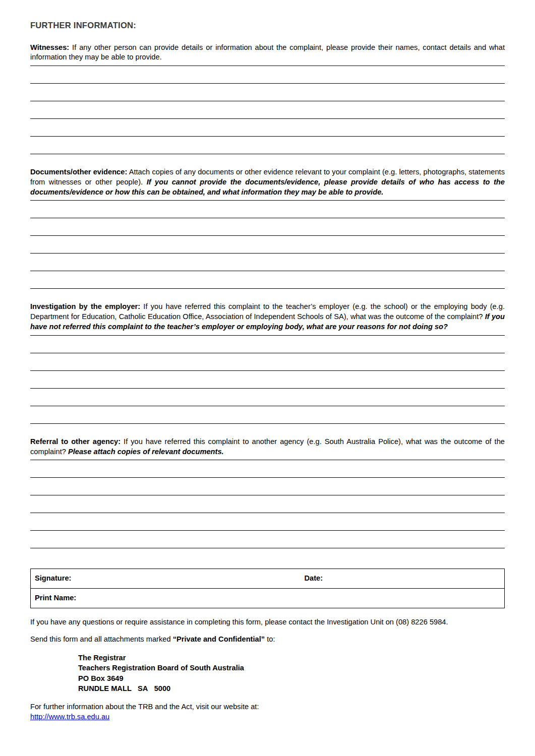FURTHER INFORMATION:
Witnesses: If any other person can provide details or information about the complaint, please provide their names, contact details and what information they may be able to provide.
Documents/other evidence: Attach copies of any documents or other evidence relevant to your complaint (e.g. letters, photographs, statements from witnesses or other people). If you cannot provide the documents/evidence, please provide details of who has access to the documents/evidence or how this can be obtained, and what information they may be able to provide.
Investigation by the employer: If you have referred this complaint to the teacher’s employer (e.g. the school) or the employing body (e.g. Department for Education, Catholic Education Office, Association of Independent Schools of SA), what was the outcome of the complaint? If you have not referred this complaint to the teacher’s employer or employing body, what are your reasons for not doing so?
Referral to other agency: If you have referred this complaint to another agency (e.g. South Australia Police), what was the outcome of the complaint? Please attach copies of relevant documents.
| Signature: | Date: |
| Print Name: |
If you have any questions or require assistance in completing this form, please contact the Investigation Unit on (08) 8226 5984.
Send this form and all attachments marked “Private and Confidential” to:
The Registrar
Teachers Registration Board of South Australia
PO Box 3649
RUNDLE MALL SA 5000
For further information about the TRB and the Act, visit our website at:
http://www.trb.sa.edu.au